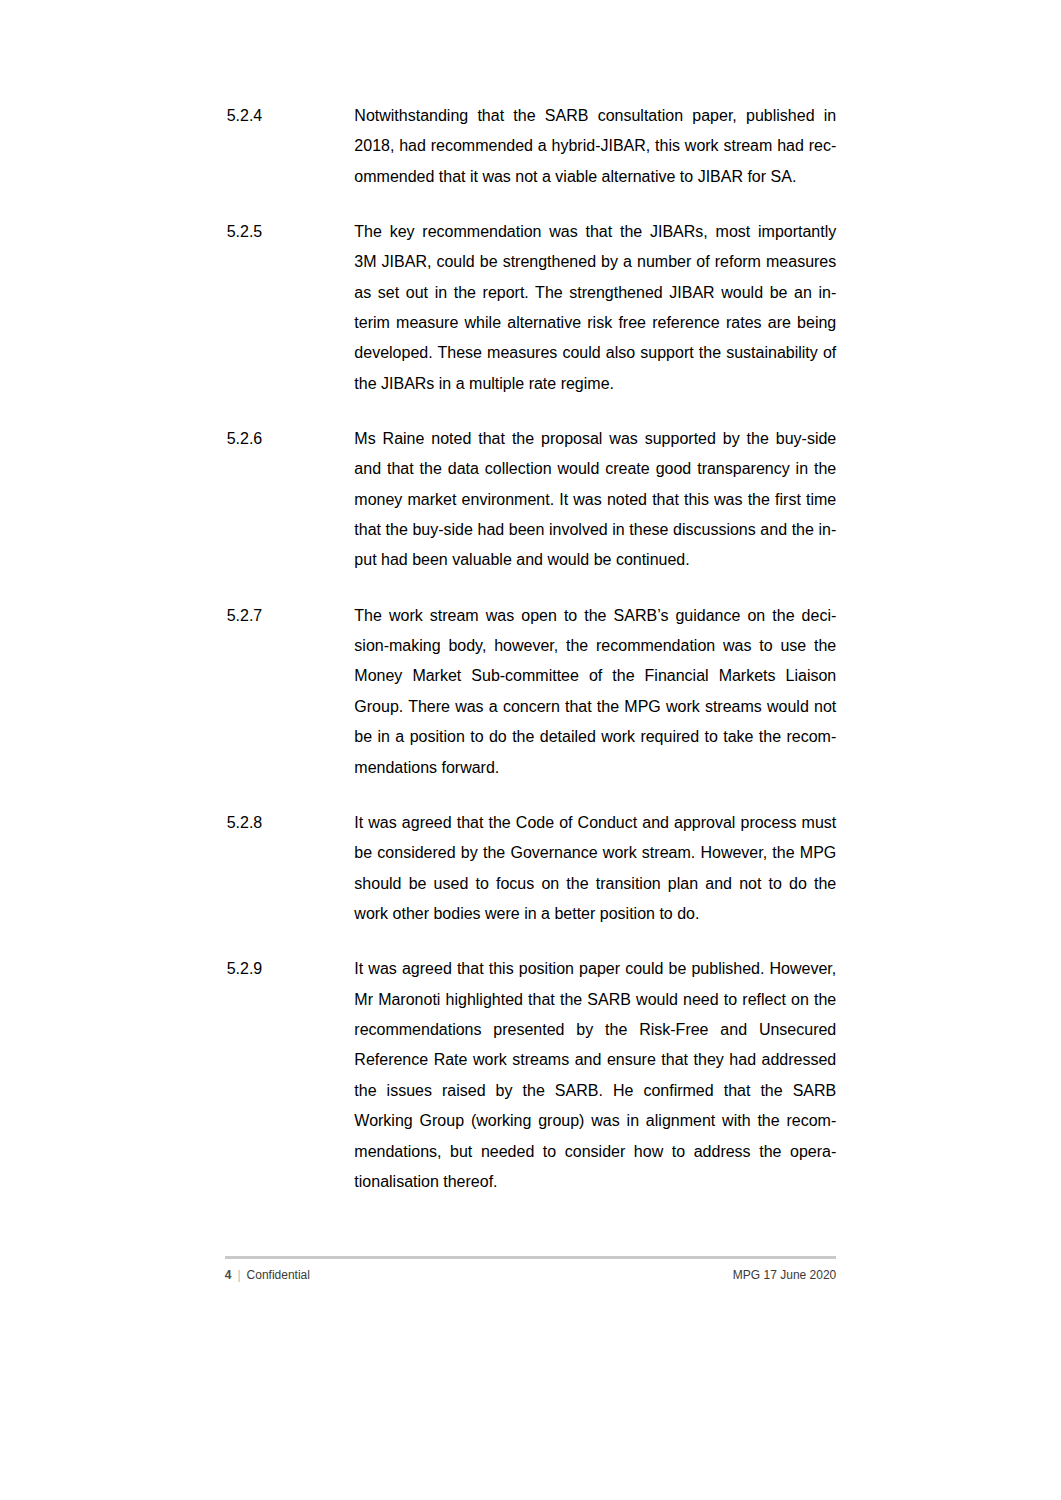5.2.4
Notwithstanding that the SARB consultation paper, published in 2018, had recommended a hybrid-JIBAR, this work stream had recommended that it was not a viable alternative to JIBAR for SA.
5.2.5
The key recommendation was that the JIBARs, most importantly 3M JIBAR, could be strengthened by a number of reform measures as set out in the report. The strengthened JIBAR would be an interim measure while alternative risk free reference rates are being developed. These measures could also support the sustainability of the JIBARs in a multiple rate regime.
5.2.6
Ms Raine noted that the proposal was supported by the buy-side and that the data collection would create good transparency in the money market environment. It was noted that this was the first time that the buy-side had been involved in these discussions and the input had been valuable and would be continued.
5.2.7
The work stream was open to the SARB’s guidance on the decision-making body, however, the recommendation was to use the Money Market Sub-committee of the Financial Markets Liaison Group. There was a concern that the MPG work streams would not be in a position to do the detailed work required to take the recommendations forward.
5.2.8
It was agreed that the Code of Conduct and approval process must be considered by the Governance work stream. However, the MPG should be used to focus on the transition plan and not to do the work other bodies were in a better position to do.
5.2.9
It was agreed that this position paper could be published. However, Mr Maronoti highlighted that the SARB would need to reflect on the recommendations presented by the Risk-Free and Unsecured Reference Rate work streams and ensure that they had addressed the issues raised by the SARB. He confirmed that the SARB Working Group (working group) was in alignment with the recommendations, but needed to consider how to address the operationalisation thereof.
4 | Confidential MPG 17 June 2020